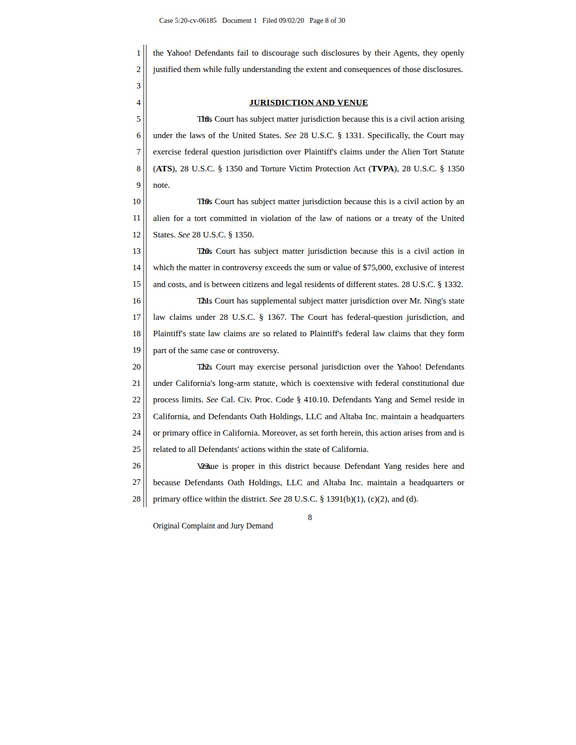Case 5:20-cv-06185 Document 1 Filed 09/02/20 Page 8 of 30
1
2
3
4
5
6
7
8
9
10
11
12
13
14
15
16
17
18
19
20
21
22
23
24
25
26
27
28
the Yahoo! Defendants fail to discourage such disclosures by their Agents, they openly justified them while fully understanding the extent and consequences of those disclosures.
JURISDICTION AND VENUE
18. This Court has subject matter jurisdiction because this is a civil action arising under the laws of the United States. See 28 U.S.C. § 1331. Specifically, the Court may exercise federal question jurisdiction over Plaintiff's claims under the Alien Tort Statute (ATS), 28 U.S.C. § 1350 and Torture Victim Protection Act (TVPA), 28 U.S.C. § 1350 note.
19. This Court has subject matter jurisdiction because this is a civil action by an alien for a tort committed in violation of the law of nations or a treaty of the United States. See 28 U.S.C. § 1350.
20. This Court has subject matter jurisdiction because this is a civil action in which the matter in controversy exceeds the sum or value of $75,000, exclusive of interest and costs, and is between citizens and legal residents of different states. 28 U.S.C. § 1332.
21. This Court has supplemental subject matter jurisdiction over Mr. Ning's state law claims under 28 U.S.C. § 1367. The Court has federal-question jurisdiction, and Plaintiff's state law claims are so related to Plaintiff's federal law claims that they form part of the same case or controversy.
22. This Court may exercise personal jurisdiction over the Yahoo! Defendants under California's long-arm statute, which is coextensive with federal constitutional due process limits. See Cal. Civ. Proc. Code § 410.10. Defendants Yang and Semel reside in California, and Defendants Oath Holdings, LLC and Altaba Inc. maintain a headquarters or primary office in California. Moreover, as set forth herein, this action arises from and is related to all Defendants' actions within the state of California.
23. Venue is proper in this district because Defendant Yang resides here and because Defendants Oath Holdings, LLC and Altaba Inc. maintain a headquarters or primary office within the district. See 28 U.S.C. § 1391(b)(1), (c)(2), and (d).
8
Original Complaint and Jury Demand